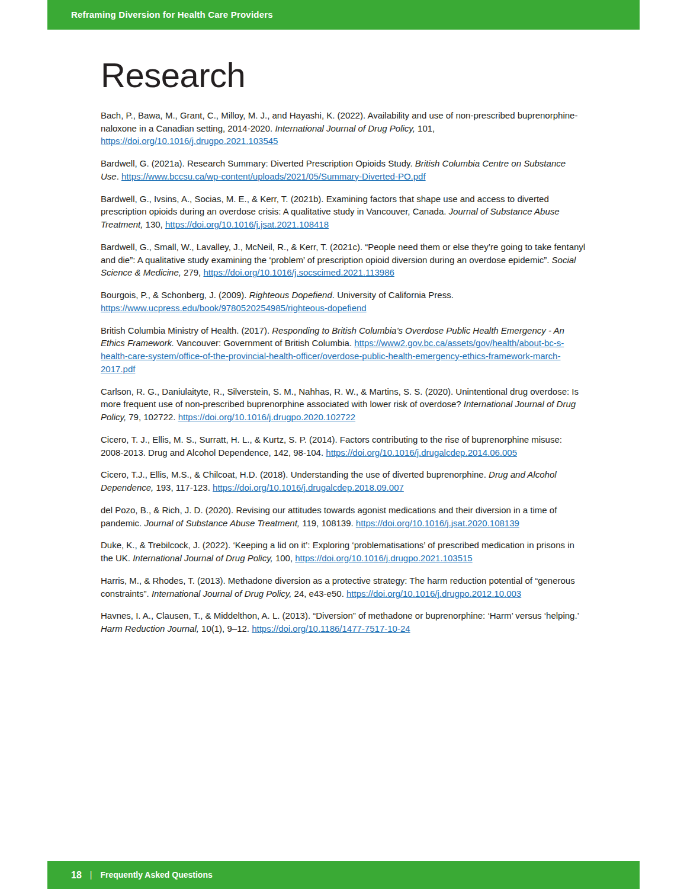Reframing Diversion for Health Care Providers
Research
Bach, P., Bawa, M., Grant, C., Milloy, M. J., and Hayashi, K. (2022). Availability and use of non-prescribed buprenorphine-naloxone in a Canadian setting, 2014-2020. International Journal of Drug Policy, 101, https://doi.org/10.1016/j.drugpo.2021.103545
Bardwell, G. (2021a). Research Summary: Diverted Prescription Opioids Study. British Columbia Centre on Substance Use. https://www.bccsu.ca/wp-content/uploads/2021/05/Summary-Diverted-PO.pdf
Bardwell, G., Ivsins, A., Socias, M. E., & Kerr, T. (2021b). Examining factors that shape use and access to diverted prescription opioids during an overdose crisis: A qualitative study in Vancouver, Canada. Journal of Substance Abuse Treatment, 130, https://doi.org/10.1016/j.jsat.2021.108418
Bardwell, G., Small, W., Lavalley, J., McNeil, R., & Kerr, T. (2021c). “People need them or else they’re going to take fentanyl and die”: A qualitative study examining the ‘problem’ of prescription opioid diversion during an overdose epidemic”. Social Science & Medicine, 279, https://doi.org/10.1016/j.socscimed.2021.113986
Bourgois, P., & Schonberg, J. (2009). Righteous Dopefiend. University of California Press. https://www.ucpress.edu/book/9780520254985/righteous-dopefiend
British Columbia Ministry of Health. (2017). Responding to British Columbia’s Overdose Public Health Emergency - An Ethics Framework. Vancouver: Government of British Columbia. https://www2.gov.bc.ca/assets/gov/health/about-bc-s-health-care-system/office-of-the-provincial-health-officer/overdose-public-health-emergency-ethics-framework-march-2017.pdf
Carlson, R. G., Daniulaityte, R., Silverstein, S. M., Nahhas, R. W., & Martins, S. S. (2020). Unintentional drug overdose: Is more frequent use of non-prescribed buprenorphine associated with lower risk of overdose? International Journal of Drug Policy, 79, 102722. https://doi.org/10.1016/j.drugpo.2020.102722
Cicero, T. J., Ellis, M. S., Surratt, H. L., & Kurtz, S. P. (2014). Factors contributing to the rise of buprenorphine misuse: 2008-2013. Drug and Alcohol Dependence, 142, 98-104. https://doi.org/10.1016/j.drugalcdep.2014.06.005
Cicero, T.J., Ellis, M.S., & Chilcoat, H.D. (2018). Understanding the use of diverted buprenorphine. Drug and Alcohol Dependence, 193, 117-123. https://doi.org/10.1016/j.drugalcdep.2018.09.007
del Pozo, B., & Rich, J. D. (2020). Revising our attitudes towards agonist medications and their diversion in a time of pandemic. Journal of Substance Abuse Treatment, 119, 108139. https://doi.org/10.1016/j.jsat.2020.108139
Duke, K., & Trebilcock, J. (2022). ‘Keeping a lid on it’: Exploring ‘problematisations’ of prescribed medication in prisons in the UK. International Journal of Drug Policy, 100, https://doi.org/10.1016/j.drugpo.2021.103515
Harris, M., & Rhodes, T. (2013). Methadone diversion as a protective strategy: The harm reduction potential of “generous constraints”. International Journal of Drug Policy, 24, e43-e50. https://doi.org/10.1016/j.drugpo.2012.10.003
Havnes, I. A., Clausen, T., & Middelthon, A. L. (2013). “Diversion” of methadone or buprenorphine: ‘Harm’ versus ‘helping.’ Harm Reduction Journal, 10(1), 9–12. https://doi.org/10.1186/1477-7517-10-24
18 | Frequently Asked Questions